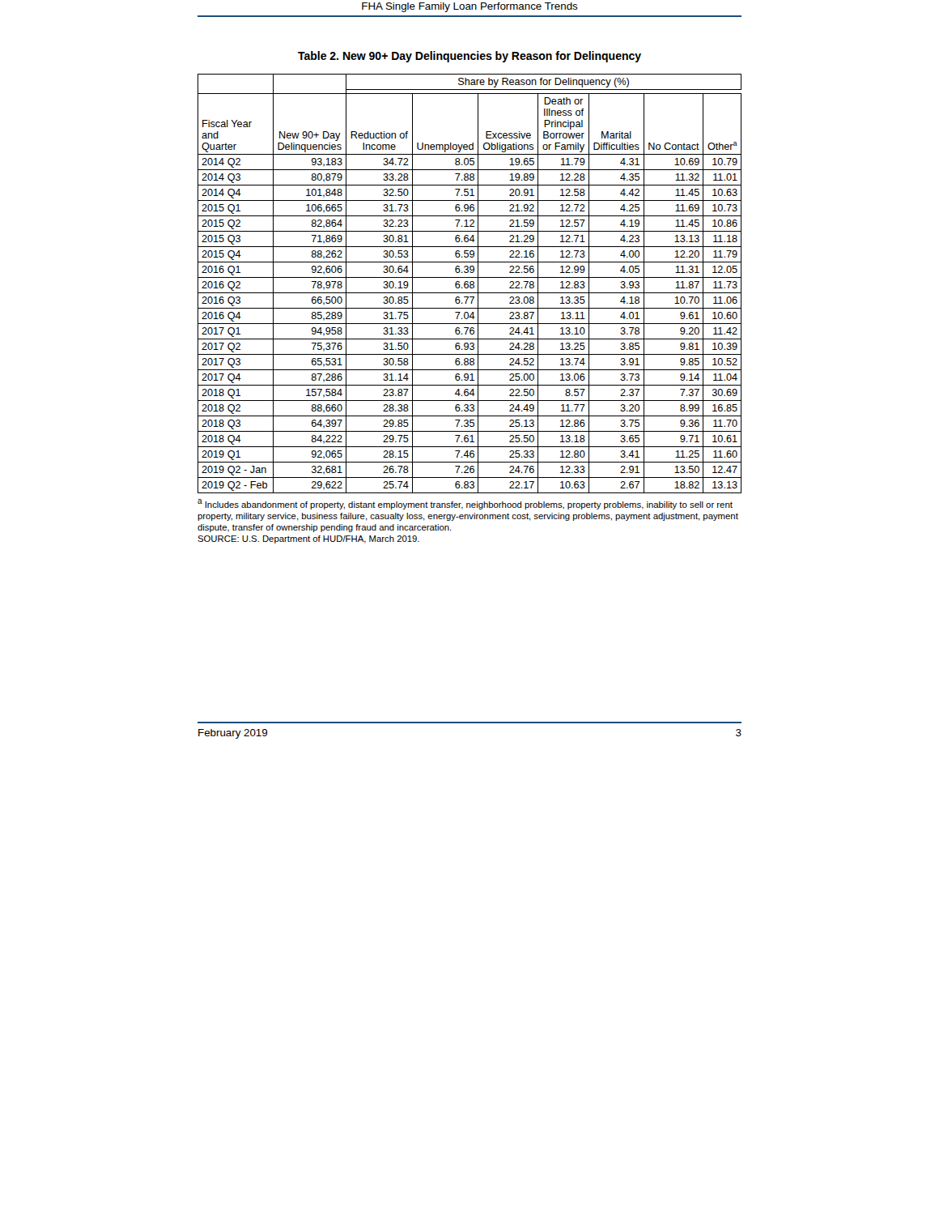FHA Single Family Loan Performance Trends
Table 2. New 90+ Day Delinquencies by Reason for Delinquency
| | | Share by Reason for Delinquency (%) |
| --- | --- | --- |
| Fiscal Year and Quarter | New 90+ Day Delinquencies | Reduction of Income | Unemployed | Excessive Obligations | Death or Illness of Principal Borrower or Family | Marital Difficulties | No Contact | Other a |
| 2014 Q2 | 93,183 | 34.72 | 8.05 | 19.65 | 11.79 | 4.31 | 10.69 | 10.79 |
| 2014 Q3 | 80,879 | 33.28 | 7.88 | 19.89 | 12.28 | 4.35 | 11.32 | 11.01 |
| 2014 Q4 | 101,848 | 32.50 | 7.51 | 20.91 | 12.58 | 4.42 | 11.45 | 10.63 |
| 2015 Q1 | 106,665 | 31.73 | 6.96 | 21.92 | 12.72 | 4.25 | 11.69 | 10.73 |
| 2015 Q2 | 82,864 | 32.23 | 7.12 | 21.59 | 12.57 | 4.19 | 11.45 | 10.86 |
| 2015 Q3 | 71,869 | 30.81 | 6.64 | 21.29 | 12.71 | 4.23 | 13.13 | 11.18 |
| 2015 Q4 | 88,262 | 30.53 | 6.59 | 22.16 | 12.73 | 4.00 | 12.20 | 11.79 |
| 2016 Q1 | 92,606 | 30.64 | 6.39 | 22.56 | 12.99 | 4.05 | 11.31 | 12.05 |
| 2016 Q2 | 78,978 | 30.19 | 6.68 | 22.78 | 12.83 | 3.93 | 11.87 | 11.73 |
| 2016 Q3 | 66,500 | 30.85 | 6.77 | 23.08 | 13.35 | 4.18 | 10.70 | 11.06 |
| 2016 Q4 | 85,289 | 31.75 | 7.04 | 23.87 | 13.11 | 4.01 | 9.61 | 10.60 |
| 2017 Q1 | 94,958 | 31.33 | 6.76 | 24.41 | 13.10 | 3.78 | 9.20 | 11.42 |
| 2017 Q2 | 75,376 | 31.50 | 6.93 | 24.28 | 13.25 | 3.85 | 9.81 | 10.39 |
| 2017 Q3 | 65,531 | 30.58 | 6.88 | 24.52 | 13.74 | 3.91 | 9.85 | 10.52 |
| 2017 Q4 | 87,286 | 31.14 | 6.91 | 25.00 | 13.06 | 3.73 | 9.14 | 11.04 |
| 2018 Q1 | 157,584 | 23.87 | 4.64 | 22.50 | 8.57 | 2.37 | 7.37 | 30.69 |
| 2018 Q2 | 88,660 | 28.38 | 6.33 | 24.49 | 11.77 | 3.20 | 8.99 | 16.85 |
| 2018 Q3 | 64,397 | 29.85 | 7.35 | 25.13 | 12.86 | 3.75 | 9.36 | 11.70 |
| 2018 Q4 | 84,222 | 29.75 | 7.61 | 25.50 | 13.18 | 3.65 | 9.71 | 10.61 |
| 2019 Q1 | 92,065 | 28.15 | 7.46 | 25.33 | 12.80 | 3.41 | 11.25 | 11.60 |
| 2019 Q2 - Jan | 32,681 | 26.78 | 7.26 | 24.76 | 12.33 | 2.91 | 13.50 | 12.47 |
| 2019 Q2 - Feb | 29,622 | 25.74 | 6.83 | 22.17 | 10.63 | 2.67 | 18.82 | 13.13 |
a Includes abandonment of property, distant employment transfer, neighborhood problems, property problems, inability to sell or rent property, military service, business failure, casualty loss, energy-environment cost, servicing problems, payment adjustment, payment dispute, transfer of ownership pending fraud and incarceration.
SOURCE: U.S. Department of HUD/FHA, March 2019.
February 2019 3